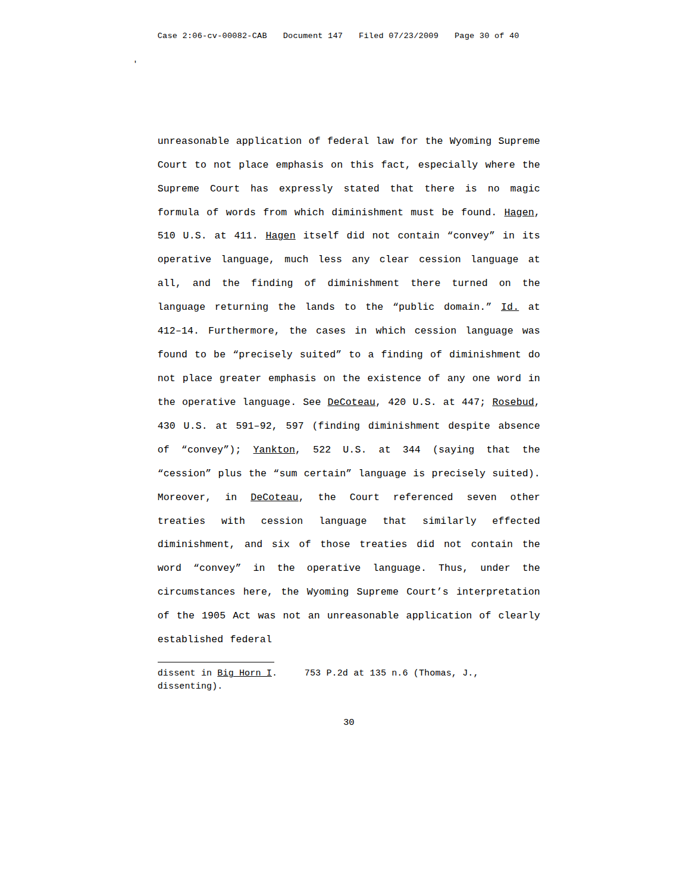Case 2:06-cv-00082-CAB Document 147 Filed 07/23/2009 Page 30 of 40
'
unreasonable application of federal law for the Wyoming Supreme Court to not place emphasis on this fact, especially where the Supreme Court has expressly stated that there is no magic formula of words from which diminishment must be found. Hagen, 510 U.S. at 411. Hagen itself did not contain “convey” in its operative language, much less any clear cession language at all, and the finding of diminishment there turned on the language returning the lands to the “public domain.” Id. at 412–14. Furthermore, the cases in which cession language was found to be “precisely suited” to a finding of diminishment do not place greater emphasis on the existence of any one word in the operative language. See DeCoteau, 420 U.S. at 447; Rosebud, 430 U.S. at 591–92, 597 (finding diminishment despite absence of “convey”); Yankton, 522 U.S. at 344 (saying that the “cession” plus the “sum certain” language is precisely suited). Moreover, in DeCoteau, the Court referenced seven other treaties with cession language that similarly effected diminishment, and six of those treaties did not contain the word “convey” in the operative language. Thus, under the circumstances here, the Wyoming Supreme Court’s interpretation of the 1905 Act was not an unreasonable application of clearly established federal
dissent in Big Horn I. 753 P.2d at 135 n.6 (Thomas, J.,
dissenting).
30